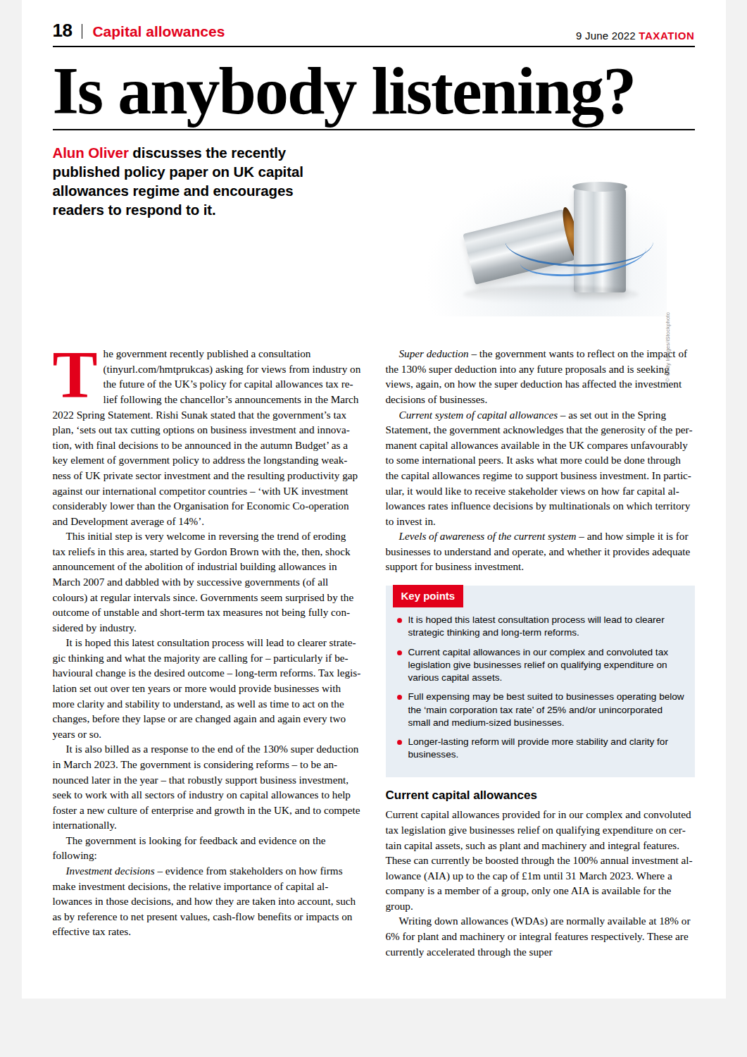18 Capital allowances
9 June 2022 TAXATION
Is anybody listening?
Alun Oliver discusses the recently published policy paper on UK capital allowances regime and encourages readers to respond to it.
© Getty Images/iStockphoto
The government recently published a consultation (tinyurl.com/hmtprukcas) asking for views from industry on the future of the UK’s policy for capital allowances tax relief following the chancellor’s announcements in the March 2022 Spring Statement. Rishi Sunak stated that the government’s tax plan, ‘sets out tax cutting options on business investment and innovation, with final decisions to be announced in the autumn Budget’ as a key element of government policy to address the longstanding weakness of UK private sector investment and the resulting productivity gap against our international competitor countries – ‘with UK investment considerably lower than the Organisation for Economic Co-operation and Development average of 14%’.
This initial step is very welcome in reversing the trend of eroding tax reliefs in this area, started by Gordon Brown with the, then, shock announcement of the abolition of industrial building allowances in March 2007 and dabbled with by successive governments (of all colours) at regular intervals since. Governments seem surprised by the outcome of unstable and short-term tax measures not being fully considered by industry.
It is hoped this latest consultation process will lead to clearer strategic thinking and what the majority are calling for – particularly if behavioural change is the desired outcome – long-term reforms. Tax legislation set out over ten years or more would provide businesses with more clarity and stability to understand, as well as time to act on the changes, before they lapse or are changed again and again every two years or so.
It is also billed as a response to the end of the 130% super deduction in March 2023. The government is considering reforms – to be announced later in the year – that robustly support business investment, seek to work with all sectors of industry on capital allowances to help foster a new culture of enterprise and growth in the UK, and to compete internationally.
The government is looking for feedback and evidence on the following:
Investment decisions – evidence from stakeholders on how firms make investment decisions, the relative importance of capital allowances in those decisions, and how they are taken into account, such as by reference to net present values, cash-flow benefits or impacts on effective tax rates.
Super deduction – the government wants to reflect on the impact of the 130% super deduction into any future proposals and is seeking views, again, on how the super deduction has affected the investment decisions of businesses.
Current system of capital allowances – as set out in the Spring Statement, the government acknowledges that the generosity of the permanent capital allowances available in the UK compares unfavourably to some international peers. It asks what more could be done through the capital allowances regime to support business investment. In particular, it would like to receive stakeholder views on how far capital allowances rates influence decisions by multinationals on which territory to invest in.
Levels of awareness of the current system – and how simple it is for businesses to understand and operate, and whether it provides adequate support for business investment.
Key points
It is hoped this latest consultation process will lead to clearer strategic thinking and long-term reforms.
Current capital allowances in our complex and convoluted tax legislation give businesses relief on qualifying expenditure on various capital assets.
Full expensing may be best suited to businesses operating below the ‘main corporation tax rate’ of 25% and/or unincorporated small and medium-sized businesses.
Longer-lasting reform will provide more stability and clarity for businesses.
Current capital allowances
Current capital allowances provided for in our complex and convoluted tax legislation give businesses relief on qualifying expenditure on certain capital assets, such as plant and machinery and integral features. These can currently be boosted through the 100% annual investment allowance (AIA) up to the cap of £1m until 31 March 2023. Where a company is a member of a group, only one AIA is available for the group.
Writing down allowances (WDAs) are normally available at 18% or 6% for plant and machinery or integral features respectively. These are currently accelerated through the super